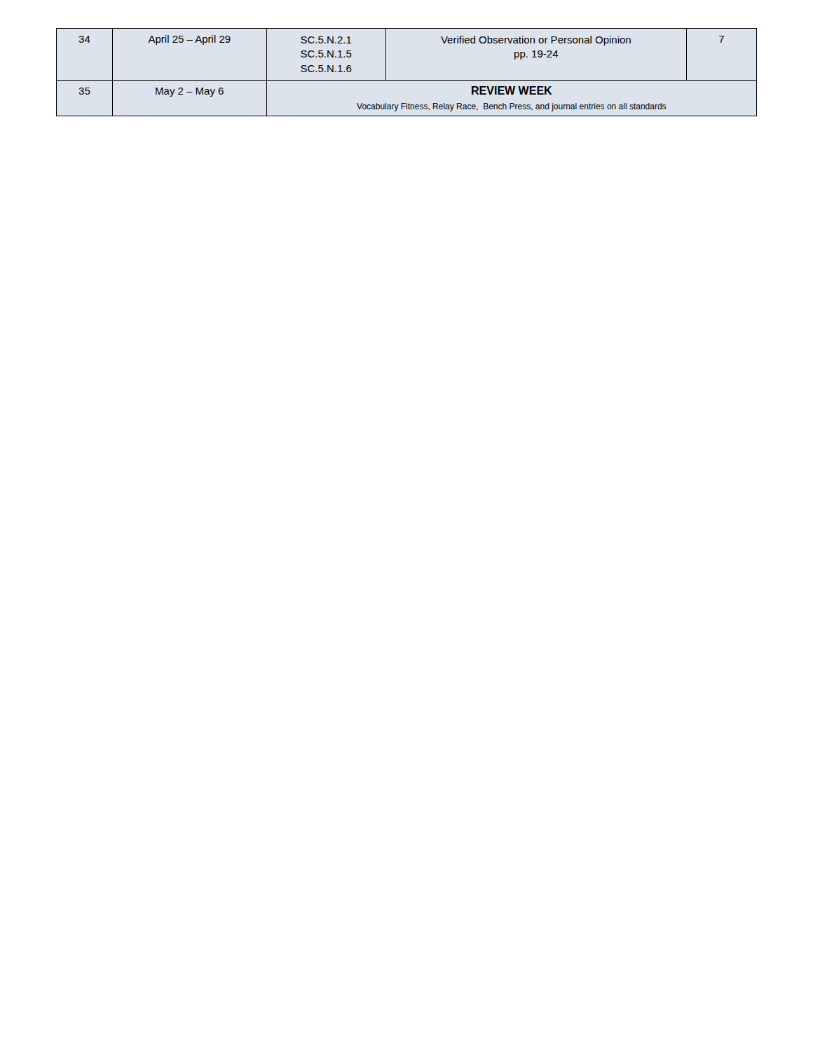| 34 | April 25 – April 29 | SC.5.N.2.1 SC.5.N.1.5 SC.5.N.1.6 | Verified Observation or Personal Opinion pp. 19-24 | 7 |
| 35 | May 2 – May 6 | REVIEW WEEK Vocabulary Fitness, Relay Race, Bench Press, and journal entries on all standards |